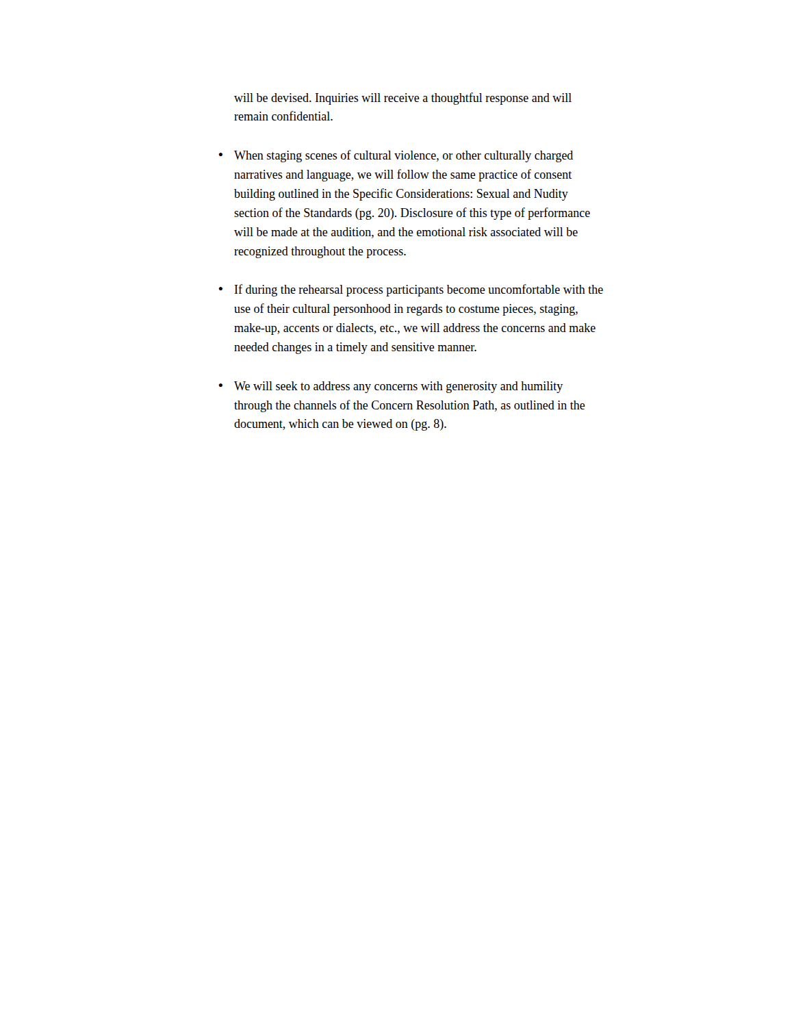will be devised. Inquiries will receive a thoughtful response and will remain confidential.
When staging scenes of cultural violence, or other culturally charged narratives and language, we will follow the same practice of consent building outlined in the Specific Considerations: Sexual and Nudity section of the Standards (pg. 20). Disclosure of this type of performance will be made at the audition, and the emotional risk associated will be recognized throughout the process.
If during the rehearsal process participants become uncomfortable with the use of their cultural personhood in regards to costume pieces, staging, make-up, accents or dialects, etc., we will address the concerns and make needed changes in a timely and sensitive manner.
We will seek to address any concerns with generosity and humility through the channels of the Concern Resolution Path, as outlined in the document, which can be viewed on (pg. 8).